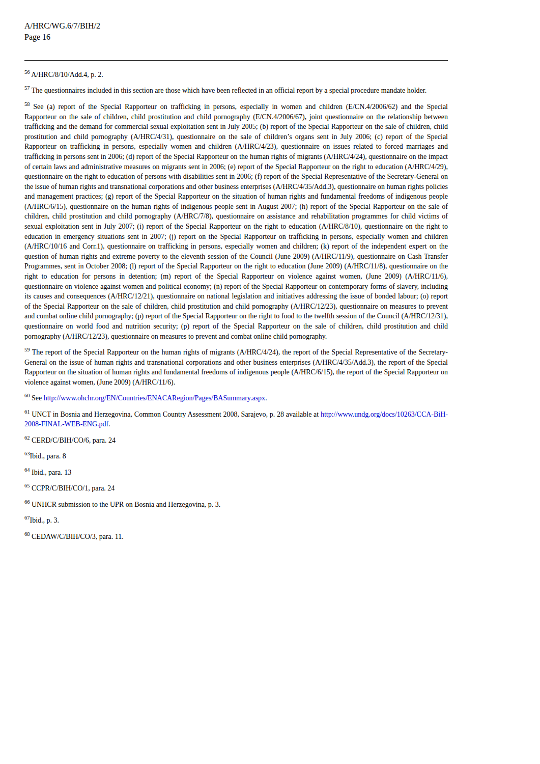A/HRC/WG.6/7/BIH/2
Page 16
56 A/HRC/8/10/Add.4, p. 2.
57 The questionnaires included in this section are those which have been reflected in an official report by a special procedure mandate holder.
58 See (a) report of the Special Rapporteur on trafficking in persons, especially in women and children (E/CN.4/2006/62) and the Special Rapporteur on the sale of children, child prostitution and child pornography (E/CN.4/2006/67), joint questionnaire on the relationship between trafficking and the demand for commercial sexual exploitation sent in July 2005; (b) report of the Special Rapporteur on the sale of children, child prostitution and child pornography (A/HRC/4/31), questionnaire on the sale of children’s organs sent in July 2006; (c) report of the Special Rapporteur on trafficking in persons, especially women and children (A/HRC/4/23), questionnaire on issues related to forced marriages and trafficking in persons sent in 2006; (d) report of the Special Rapporteur on the human rights of migrants (A/HRC/4/24), questionnaire on the impact of certain laws and administrative measures on migrants sent in 2006; (e) report of the Special Rapporteur on the right to education (A/HRC/4/29), questionnaire on the right to education of persons with disabilities sent in 2006; (f) report of the Special Representative of the Secretary-General on the issue of human rights and transnational corporations and other business enterprises (A/HRC/4/35/Add.3), questionnaire on human rights policies and management practices; (g) report of the Special Rapporteur on the situation of human rights and fundamental freedoms of indigenous people (A/HRC/6/15), questionnaire on the human rights of indigenous people sent in August 2007; (h) report of the Special Rapporteur on the sale of children, child prostitution and child pornography (A/HRC/7/8), questionnaire on assistance and rehabilitation programmes for child victims of sexual exploitation sent in July 2007; (i) report of the Special Rapporteur on the right to education (A/HRC/8/10), questionnaire on the right to education in emergency situations sent in 2007; (j) report on the Special Rapporteur on trafficking in persons, especially women and children (A/HRC/10/16 and Corr.1), questionnaire on trafficking in persons, especially women and children; (k) report of the independent expert on the question of human rights and extreme poverty to the eleventh session of the Council (June 2009) (A/HRC/11/9), questionnaire on Cash Transfer Programmes, sent in October 2008; (l) report of the Special Rapporteur on the right to education (June 2009) (A/HRC/11/8), questionnaire on the right to education for persons in detention; (m) report of the Special Rapporteur on violence against women, (June 2009) (A/HRC/11/6), questionnaire on violence against women and political economy; (n) report of the Special Rapporteur on contemporary forms of slavery, including its causes and consequences (A/HRC/12/21), questionnaire on national legislation and initiatives addressing the issue of bonded labour; (o) report of the Special Rapporteur on the sale of children, child prostitution and child pornography (A/HRC/12/23), questionnaire on measures to prevent and combat online child pornography; (p) report of the Special Rapporteur on the right to food to the twelfth session of the Council (A/HRC/12/31), questionnaire on world food and nutrition security; (p) report of the Special Rapporteur on the sale of children, child prostitution and child pornography (A/HRC/12/23), questionnaire on measures to prevent and combat online child pornography.
59 The report of the Special Rapporteur on the human rights of migrants (A/HRC/4/24), the report of the Special Representative of the Secretary-General on the issue of human rights and transnational corporations and other business enterprises (A/HRC/4/35/Add.3), the report of the Special Rapporteur on the situation of human rights and fundamental freedoms of indigenous people (A/HRC/6/15), the report of the Special Rapporteur on violence against women, (June 2009) (A/HRC/11/6).
60 See http://www.ohchr.org/EN/Countries/ENACARegion/Pages/BASummary.aspx.
61 UNCT in Bosnia and Herzegovina, Common Country Assessment 2008, Sarajevo, p. 28 available at http://www.undg.org/docs/10263/CCA-BiH-2008-FINAL-WEB-ENG.pdf.
62 CERD/C/BIH/CO/6, para. 24
63Ibid., para. 8
64 Ibid., para. 13
65 CCPR/C/BIH/CO/1, para. 24
66 UNHCR submission to the UPR on Bosnia and Herzegovina, p. 3.
67Ibid., p. 3.
68 CEDAW/C/BIH/CO/3, para. 11.